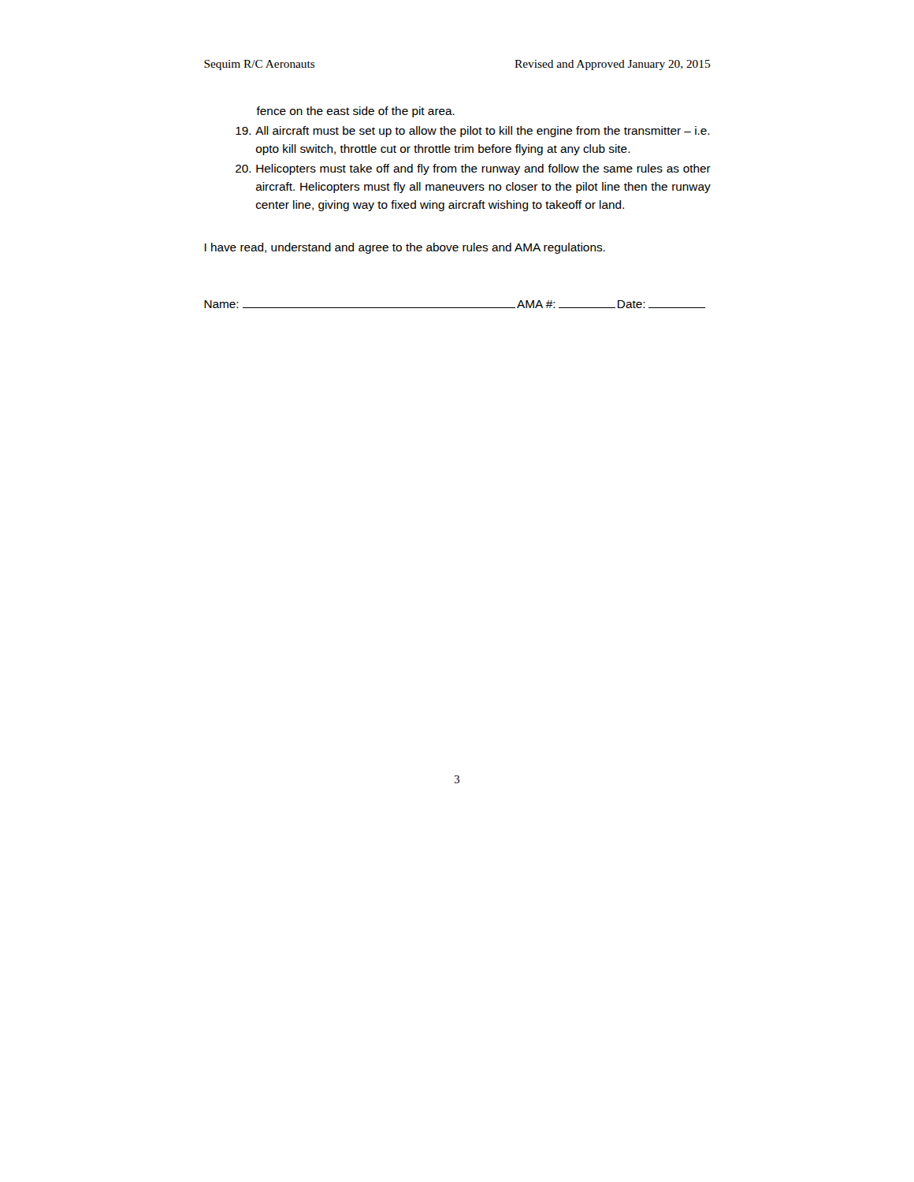Sequim R/C Aeronauts Revised and Approved January 20, 2015
fence on the east side of the pit area.
19. All aircraft must be set up to allow the pilot to kill the engine from the transmitter – i.e. opto kill switch, throttle cut or throttle trim before flying at any club site.
20. Helicopters must take off and fly from the runway and follow the same rules as other aircraft. Helicopters must fly all maneuvers no closer to the pilot line then the runway center line, giving way to fixed wing aircraft wishing to takeoff or land.
I have read, understand and agree to the above rules and AMA regulations.
Name: AMA #: Date:
3